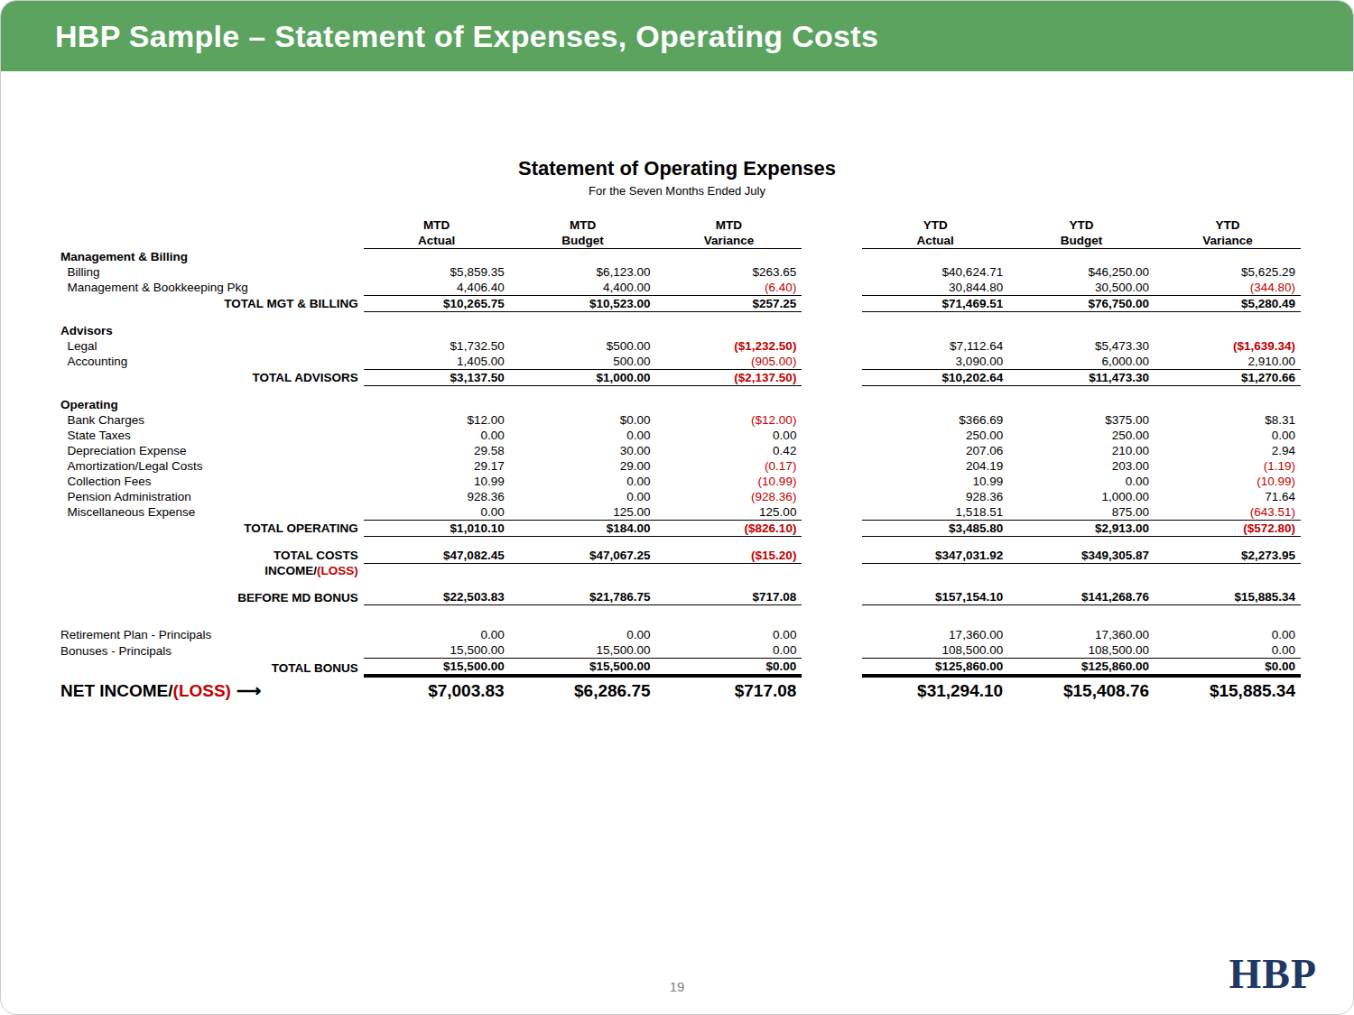HBP Sample – Statement of Expenses, Operating Costs
Statement of Operating Expenses
For the Seven Months Ended July
| | MTD | MTD | MTD | | YTD | YTD | YTD |
| | Actual | Budget | Variance | | Actual | Budget | Variance |
| Management & Billing | | | | | | | |
| Billing | $5,859.35 | $6,123.00 | $263.65 | | $40,624.71 | $46,250.00 | $5,625.29 |
| Management & Bookkeeping Pkg | 4,406.40 | 4,400.00 | (6.40) | | 30,844.80 | 30,500.00 | (344.80) |
| TOTAL MGT & BILLING | $10,265.75 | $10,523.00 | $257.25 | | $71,469.51 | $76,750.00 | $5,280.49 |
| Advisors | | | | | | | |
| Legal | $1,732.50 | $500.00 | ($1,232.50) | | $7,112.64 | $5,473.30 | ($1,639.34) |
| Accounting | 1,405.00 | 500.00 | (905.00) | | 3,090.00 | 6,000.00 | 2,910.00 |
| TOTAL ADVISORS | $3,137.50 | $1,000.00 | ($2,137.50) | | $10,202.64 | $11,473.30 | $1,270.66 |
| Operating | | | | | | | |
| Bank Charges | $12.00 | $0.00 | ($12.00) | | $366.69 | $375.00 | $8.31 |
| State Taxes | 0.00 | 0.00 | 0.00 | | 250.00 | 250.00 | 0.00 |
| Depreciation Expense | 29.58 | 30.00 | 0.42 | | 207.06 | 210.00 | 2.94 |
| Amortization/Legal Costs | 29.17 | 29.00 | (0.17) | | 204.19 | 203.00 | (1.19) |
| Collection Fees | 10.99 | 0.00 | (10.99) | | 10.99 | 0.00 | (10.99) |
| Pension Administration | 928.36 | 0.00 | (928.36) | | 928.36 | 1,000.00 | 71.64 |
| Miscellaneous Expense | 0.00 | 125.00 | 125.00 | | 1,518.51 | 875.00 | (643.51) |
| TOTAL OPERATING | $1,010.10 | $184.00 | ($826.10) | | $3,485.80 | $2,913.00 | ($572.80) |
| TOTAL COSTS | $47,082.45 | $47,067.25 | ($15.20) | | $347,031.92 | $349,305.87 | $2,273.95 |
| INCOME/ (LOSS) | | | | | | | |
| BEFORE MD BONUS | $22,503.83 | $21,786.75 | $717.08 | | $157,154.10 | $141,268.76 | $15,885.34 |
| Retirement Plan - Principals | 0.00 | 0.00 | 0.00 | | 17,360.00 | 17,360.00 | 0.00 |
| Bonuses - Principals | 15,500.00 | 15,500.00 | 0.00 | | 108,500.00 | 108,500.00 | 0.00 |
| TOTAL BONUS | $15,500.00 | $15,500.00 | $0.00 | | $125,860.00 | $125,860.00 | $0.00 |
| NET INCOME/ (LOSS) ⟶ | $7,003.83 | $6,286.75 | $717.08 | | $31,294.10 | $15,408.76 | $15,885.34 |
19
HBP